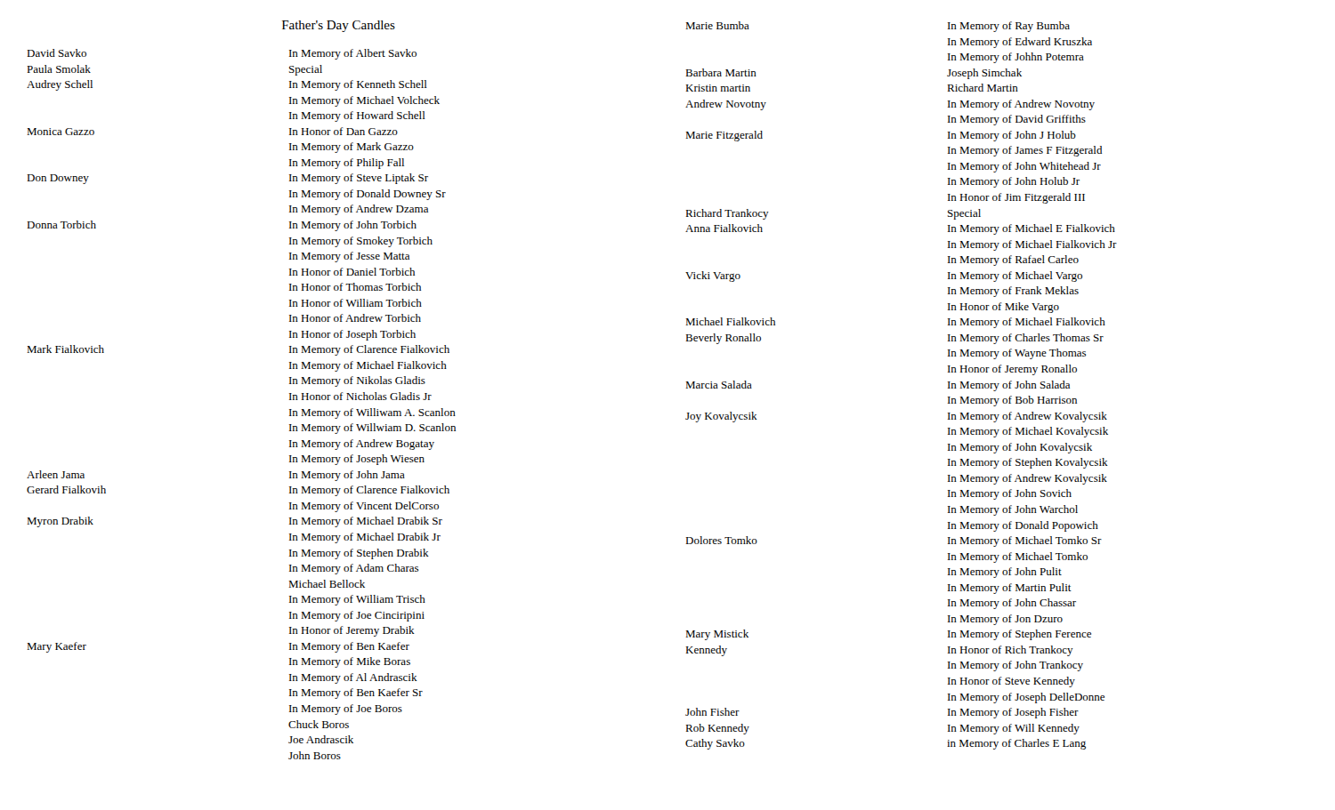Father's Day Candles
| David Savko | In Memory of Albert Savko |
| Paula Smolak | Special |
| Audrey Schell | In Memory of Kenneth Schell |
| | In Memory of Michael Volcheck |
| | In Memory of Howard Schell |
| Monica Gazzo | In Honor of Dan Gazzo |
| | In Memory of Mark Gazzo |
| | In Memory of Philip Fall |
| Don Downey | In Memory of Steve Liptak Sr |
| | In Memory of Donald Downey Sr |
| | In Memory of Andrew Dzama |
| Donna Torbich | In Memory of John Torbich |
| | In Memory of Smokey Torbich |
| | In Memory of Jesse Matta |
| | In Honor of Daniel Torbich |
| | In Honor of Thomas Torbich |
| | In Honor of William Torbich |
| | In Honor of Andrew Torbich |
| | In Honor of Joseph Torbich |
| Mark Fialkovich | In Memory of Clarence Fialkovich |
| | In Memory of Michael Fialkovich |
| | In Memory of Nikolas Gladis |
| | In Honor of Nicholas Gladis Jr |
| | In Memory of Williwam A. Scanlon |
| | In Memory of Willwiam D. Scanlon |
| | In Memory of Andrew Bogatay |
| | In Memory of Joseph Wiesen |
| Arleen Jama | In Memory of John Jama |
| Gerard Fialkovih | In Memory of Clarence Fialkovich |
| | In Memory of Vincent DelCorso |
| Myron Drabik | In Memory of Michael Drabik Sr |
| | In Memory of Michael Drabik Jr |
| | In Memory of Stephen Drabik |
| | In Memory of Adam Charas |
| | Michael Bellock |
| | In Memory of William Trisch |
| | In Memory of Joe Cinciripini |
| | In Honor of Jeremy Drabik |
| Mary Kaefer | In Memory of Ben Kaefer |
| | In Memory of Mike Boras |
| | In Memory of Al Andrascik |
| | In Memory of Ben Kaefer Sr |
| | In Memory of Joe Boros |
| | Chuck Boros |
| | Joe Andrascik |
| | John Boros |
| Marie Bumba | In Memory of Ray Bumba |
| | In Memory of Edward Kruszka |
| | In Memory of Johhn Potemra |
| Barbara Martin | Joseph Simchak |
| Kristin martin | Richard Martin |
| Andrew Novotny | In Memory of Andrew Novotny |
| | In Memory of David Griffiths |
| Marie Fitzgerald | In Memory of John J Holub |
| | In Memory of James F Fitzgerald |
| | In Memory of John Whitehead Jr |
| | In Memory of John Holub Jr |
| | In Honor of Jim Fitzgerald III |
| Richard Trankocy | Special |
| Anna Fialkovich | In Memory of Michael E Fialkovich |
| | In Memory of Michael Fialkovich Jr |
| | In Memory of Rafael Carleo |
| Vicki Vargo | In Memory of Michael Vargo |
| | In Memory of Frank Meklas |
| | In Honor of Mike Vargo |
| Michael Fialkovich | In Memory of Michael Fialkovich |
| Beverly Ronallo | In Memory of Charles Thomas Sr |
| | In Memory of Wayne Thomas |
| | In Honor of Jeremy Ronallo |
| Marcia Salada | In Memory of John Salada |
| | In Memory of Bob Harrison |
| Joy Kovalycsik | In Memory of Andrew Kovalycsik |
| | In Memory of Michael Kovalycsik |
| | In Memory of John Kovalycsik |
| | In Memory of Stephen Kovalycsik |
| | In Memory of Andrew Kovalycsik |
| | In Memory of John Sovich |
| | In Memory of John Warchol |
| | In Memory of Donald Popowich |
| Dolores Tomko | In Memory of Michael Tomko Sr |
| | In Memory of Michael Tomko |
| | In Memory of John Pulit |
| | In Memory of Martin Pulit |
| | In Memory of John Chassar |
| | In Memory of Jon Dzuro |
| Mary Mistick | In Memory of Stephen Ference |
| Kennedy | In Honor of Rich Trankocy |
| | In Memory of John Trankocy |
| | In Honor of Steve Kennedy |
| | In Memory of Joseph DelleDonne |
| John Fisher | In Memory of Joseph Fisher |
| Rob Kennedy | In Memory of Will Kennedy |
| Cathy Savko | in Memory of Charles E Lang |